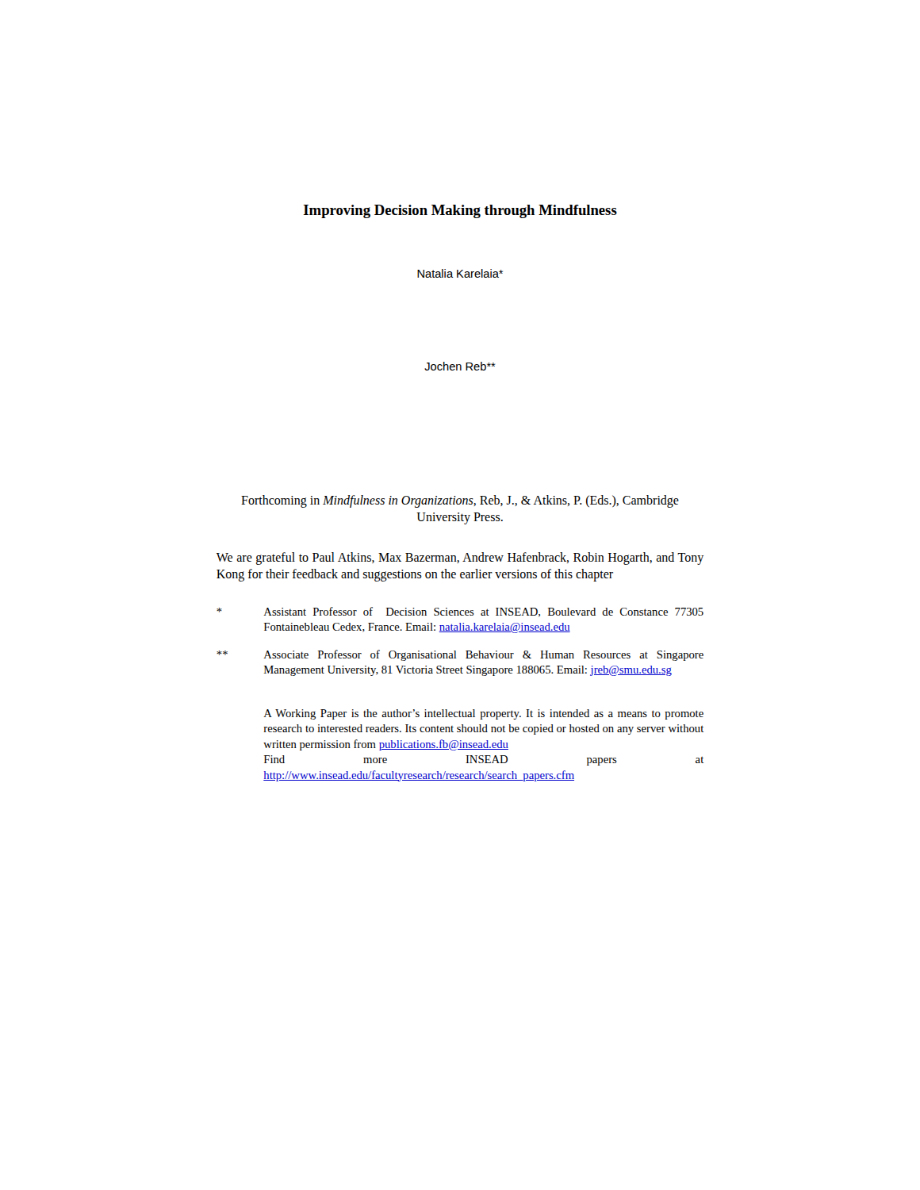Improving Decision Making through Mindfulness
Natalia Karelaia*
Jochen Reb**
Forthcoming in Mindfulness in Organizations, Reb, J., & Atkins, P. (Eds.), Cambridge University Press.
We are grateful to Paul Atkins, Max Bazerman, Andrew Hafenbrack, Robin Hogarth, and Tony Kong for their feedback and suggestions on the earlier versions of this chapter
| * | Assistant Professor of Decision Sciences at INSEAD, Boulevard de Constance 77305 Fontainebleau Cedex, France. Email: natalia.karelaia@insead.edu |
| ** | Associate Professor of Organisational Behaviour & Human Resources at Singapore Management University, 81 Victoria Street Singapore 188065. Email: jreb@smu.edu.sg |
A Working Paper is the author’s intellectual property. It is intended as a means to promote research to interested readers. Its content should not be copied or hosted on any server without written permission from publications.fb@insead.edu
Find more INSEAD papers at http://www.insead.edu/facultyresearch/research/search_papers.cfm